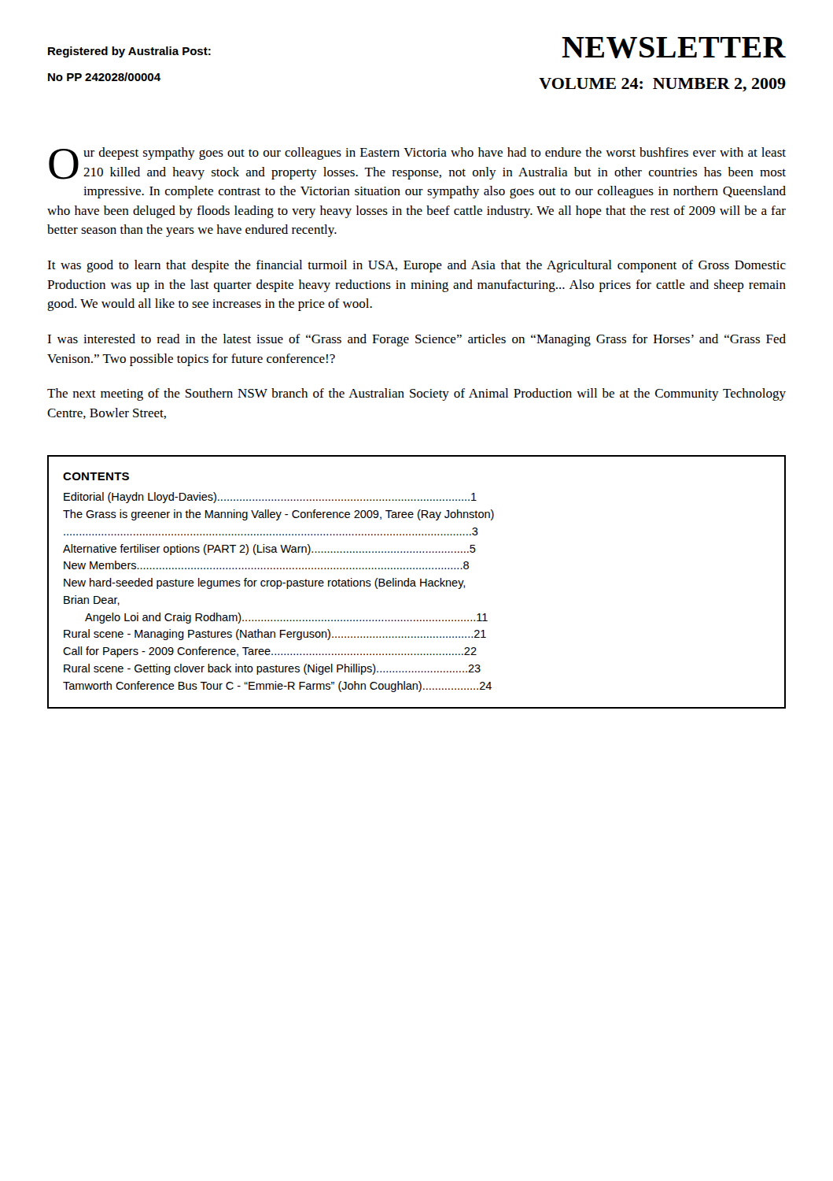Registered by Australia Post:
No PP 242028/00004
NEWSLETTER
VOLUME 24: NUMBER 2, 2009
Our deepest sympathy goes out to our colleagues in Eastern Victoria who have had to endure the worst bushfires ever with at least 210 killed and heavy stock and property losses. The response, not only in Australia but in other countries has been most impressive. In complete contrast to the Victorian situation our sympathy also goes out to our colleagues in northern Queensland who have been deluged by floods leading to very heavy losses in the beef cattle industry. We all hope that the rest of 2009 will be a far better season than the years we have endured recently.
It was good to learn that despite the financial turmoil in USA, Europe and Asia that the Agricultural component of Gross Domestic Production was up in the last quarter despite heavy reductions in mining and manufacturing... Also prices for cattle and sheep remain good. We would all like to see increases in the price of wool.
I was interested to read in the latest issue of “Grass and Forage Science” articles on “Managing Grass for Horses’ and “Grass Fed Venison.” Two possible topics for future conference!?
The next meeting of the Southern NSW branch of the Australian Society of Animal Production will be at the Community Technology Centre, Bowler Street,
CONTENTS
Editorial (Haydn Lloyd-Davies)................................................................................1
The Grass is greener in the Manning Valley - Conference 2009, Taree (Ray Johnston)
.................................................................................................................................3
Alternative fertiliser options (PART 2) (Lisa Warn)..................................................5
New Members.......................................................................................................8
New hard-seeded pasture legumes for crop-pasture rotations (Belinda Hackney,
Brian Dear,
Angelo Loi and Craig Rodham)..........................................................................11
Rural scene - Managing Pastures (Nathan Ferguson).............................................21
Call for Papers - 2009 Conference, Taree.............................................................22
Rural scene - Getting clover back into pastures (Nigel Phillips).............................23
Tamworth Conference Bus Tour C - “Emmie-R Farms” (John Coughlan)..................24